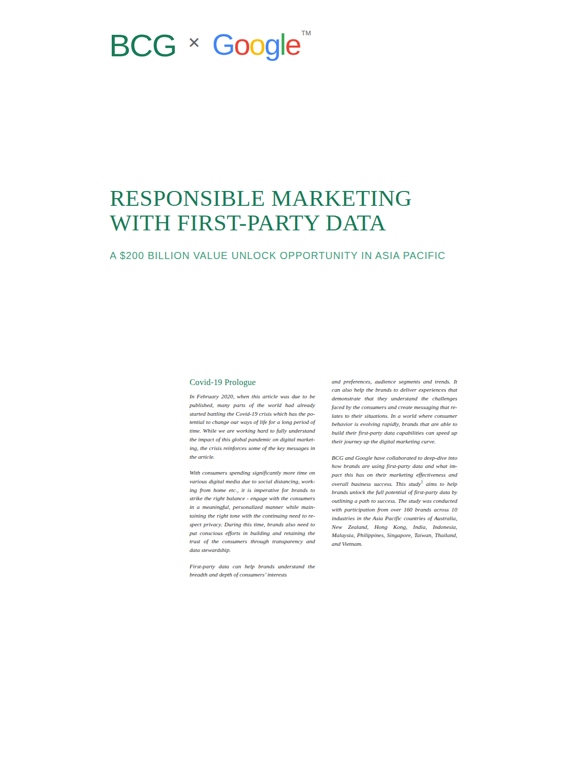BCG ✕ GoogleTM
Responsible Marketing
with First-Party Data
A $200 billion value unlock opportunity in Asia Pacific
Covid-19 Prologue
In February 2020, when this article was due to be published, many parts of the world had already started battling the Covid-19 crisis which has the potential to change our ways of life for a long period of time. While we are working hard to fully understand the impact of this global pandemic on digital marketing, the crisis reinforces some of the key messages in the article.
With consumers spending significantly more time on various digital media due to social distancing, working from home etc., it is imperative for brands to strike the right balance - engage with the consumers in a meaningful, personalized manner while maintaining the right tone with the continuing need to respect privacy. During this time, brands also need to put conscious efforts in building and retaining the trust of the consumers through transparency and data stewardship.
First-party data can help brands understand the breadth and depth of consumers’ interests
and preferences, audience segments and trends. It can also help the brands to deliver experiences that demonstrate that they understand the challenges faced by the consumers and create messaging that relates to their situations. In a world where consumer behavior is evolving rapidly, brands that are able to build their first-party data capabilities can speed up their journey up the digital marketing curve.
BCG and Google have collaborated to deep-dive into how brands are using first-party data and what impact this has on their marketing effectiveness and overall business success. This study1 aims to help brands unlock the full potential of first-party data by outlining a path to success. The study was conducted with participation from over 160 brands across 10 industries in the Asia Pacific countries of Australia, New Zealand, Hong Kong, India, Indonesia, Malaysia, Philippines, Singapore, Taiwan, Thailand, and Vietnam.